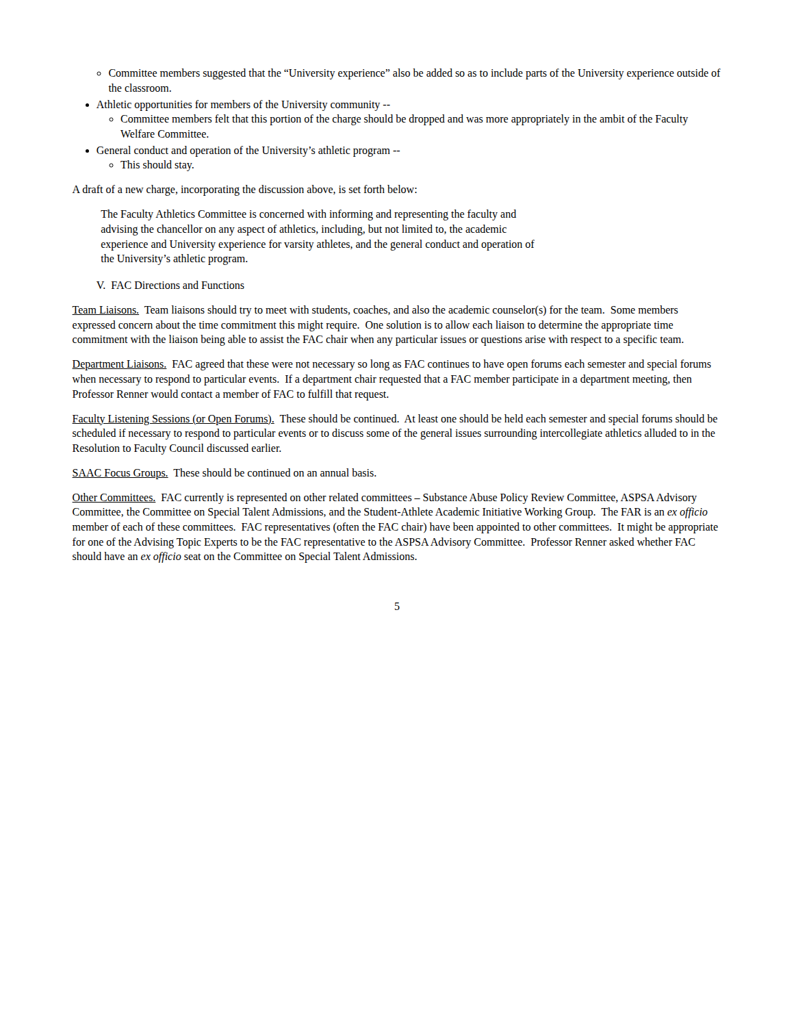Committee members suggested that the “University experience” also be added so as to include parts of the University experience outside of the classroom.
Athletic opportunities for members of the University community --
Committee members felt that this portion of the charge should be dropped and was more appropriately in the ambit of the Faculty Welfare Committee.
General conduct and operation of the University’s athletic program --
This should stay.
A draft of a new charge, incorporating the discussion above, is set forth below:
The Faculty Athletics Committee is concerned with informing and representing the faculty and advising the chancellor on any aspect of athletics, including, but not limited to, the academic experience and University experience for varsity athletes, and the general conduct and operation of the University’s athletic program.
V. FAC Directions and Functions
Team Liaisons. Team liaisons should try to meet with students, coaches, and also the academic counselor(s) for the team. Some members expressed concern about the time commitment this might require. One solution is to allow each liaison to determine the appropriate time commitment with the liaison being able to assist the FAC chair when any particular issues or questions arise with respect to a specific team.
Department Liaisons. FAC agreed that these were not necessary so long as FAC continues to have open forums each semester and special forums when necessary to respond to particular events. If a department chair requested that a FAC member participate in a department meeting, then Professor Renner would contact a member of FAC to fulfill that request.
Faculty Listening Sessions (or Open Forums). These should be continued. At least one should be held each semester and special forums should be scheduled if necessary to respond to particular events or to discuss some of the general issues surrounding intercollegiate athletics alluded to in the Resolution to Faculty Council discussed earlier.
SAAC Focus Groups. These should be continued on an annual basis.
Other Committees. FAC currently is represented on other related committees – Substance Abuse Policy Review Committee, ASPSA Advisory Committee, the Committee on Special Talent Admissions, and the Student-Athlete Academic Initiative Working Group. The FAR is an ex officio member of each of these committees. FAC representatives (often the FAC chair) have been appointed to other committees. It might be appropriate for one of the Advising Topic Experts to be the FAC representative to the ASPSA Advisory Committee. Professor Renner asked whether FAC should have an ex officio seat on the Committee on Special Talent Admissions.
5